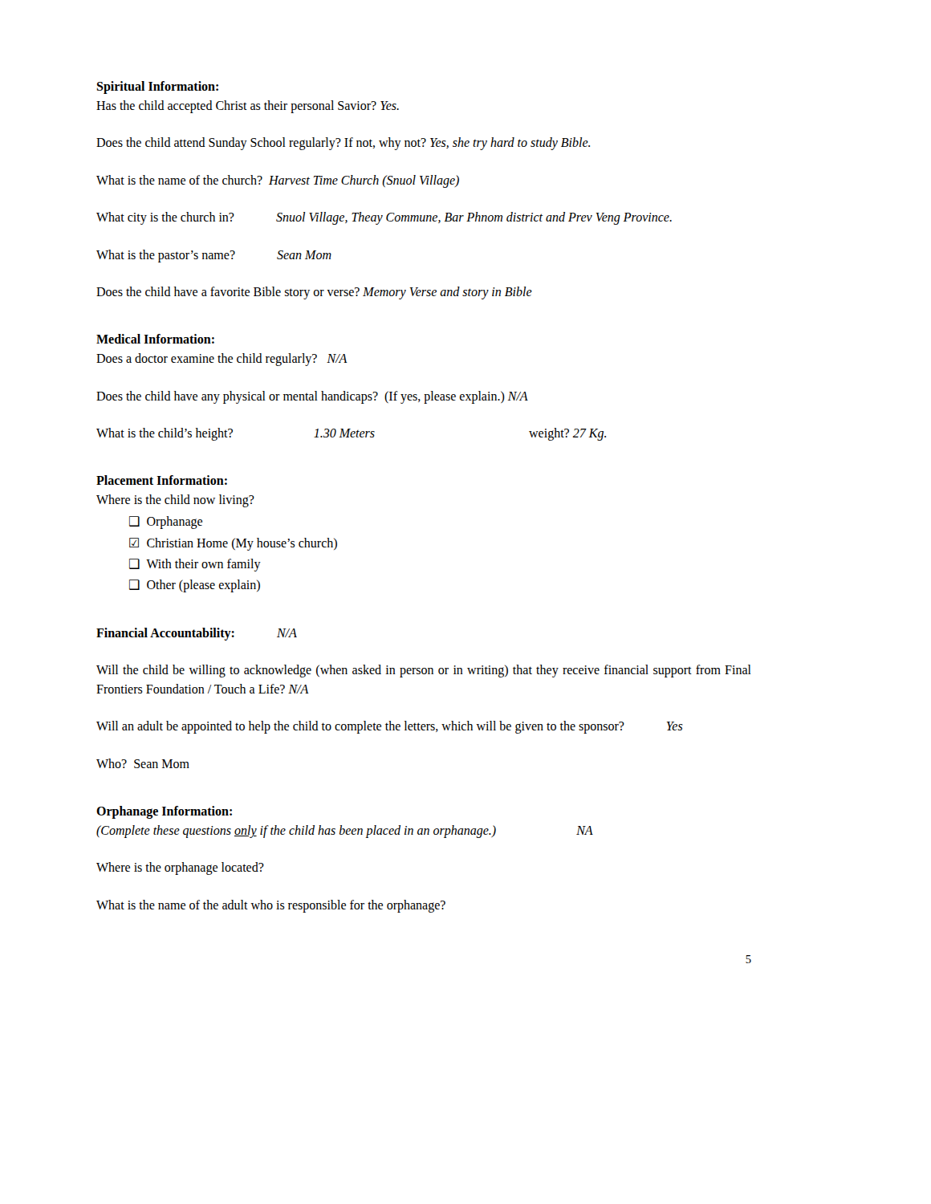Spiritual Information:
Has the child accepted Christ as their personal Savior? Yes.
Does the child attend Sunday School regularly? If not, why not? Yes, she try hard to study Bible.
What is the name of the church? Harvest Time Church (Snuol Village)
What city is the church in? Snuol Village, Theay Commune, Bar Phnom district and Prev Veng Province.
What is the pastor’s name? Sean Mom
Does the child have a favorite Bible story or verse? Memory Verse and story in Bible
Medical Information:
Does a doctor examine the child regularly? N/A
Does the child have any physical or mental handicaps? (If yes, please explain.) N/A
What is the child’s height? 1.30 Meters weight? 27 Kg.
Placement Information:
Where is the child now living?
❑Orphanage
☑Christian Home (My house’s church)
❑With their own family
❑Other (please explain)
Financial Accountability:
N/A
Will the child be willing to acknowledge (when asked in person or in writing) that they receive financial support from Final Frontiers Foundation / Touch a Life? N/A
Will an adult be appointed to help the child to complete the letters, which will be given to the sponsor? Yes
Who? Sean Mom
Orphanage Information:
(Complete these questions only if the child has been placed in an orphanage.) NA
Where is the orphanage located?
What is the name of the adult who is responsible for the orphanage?
5